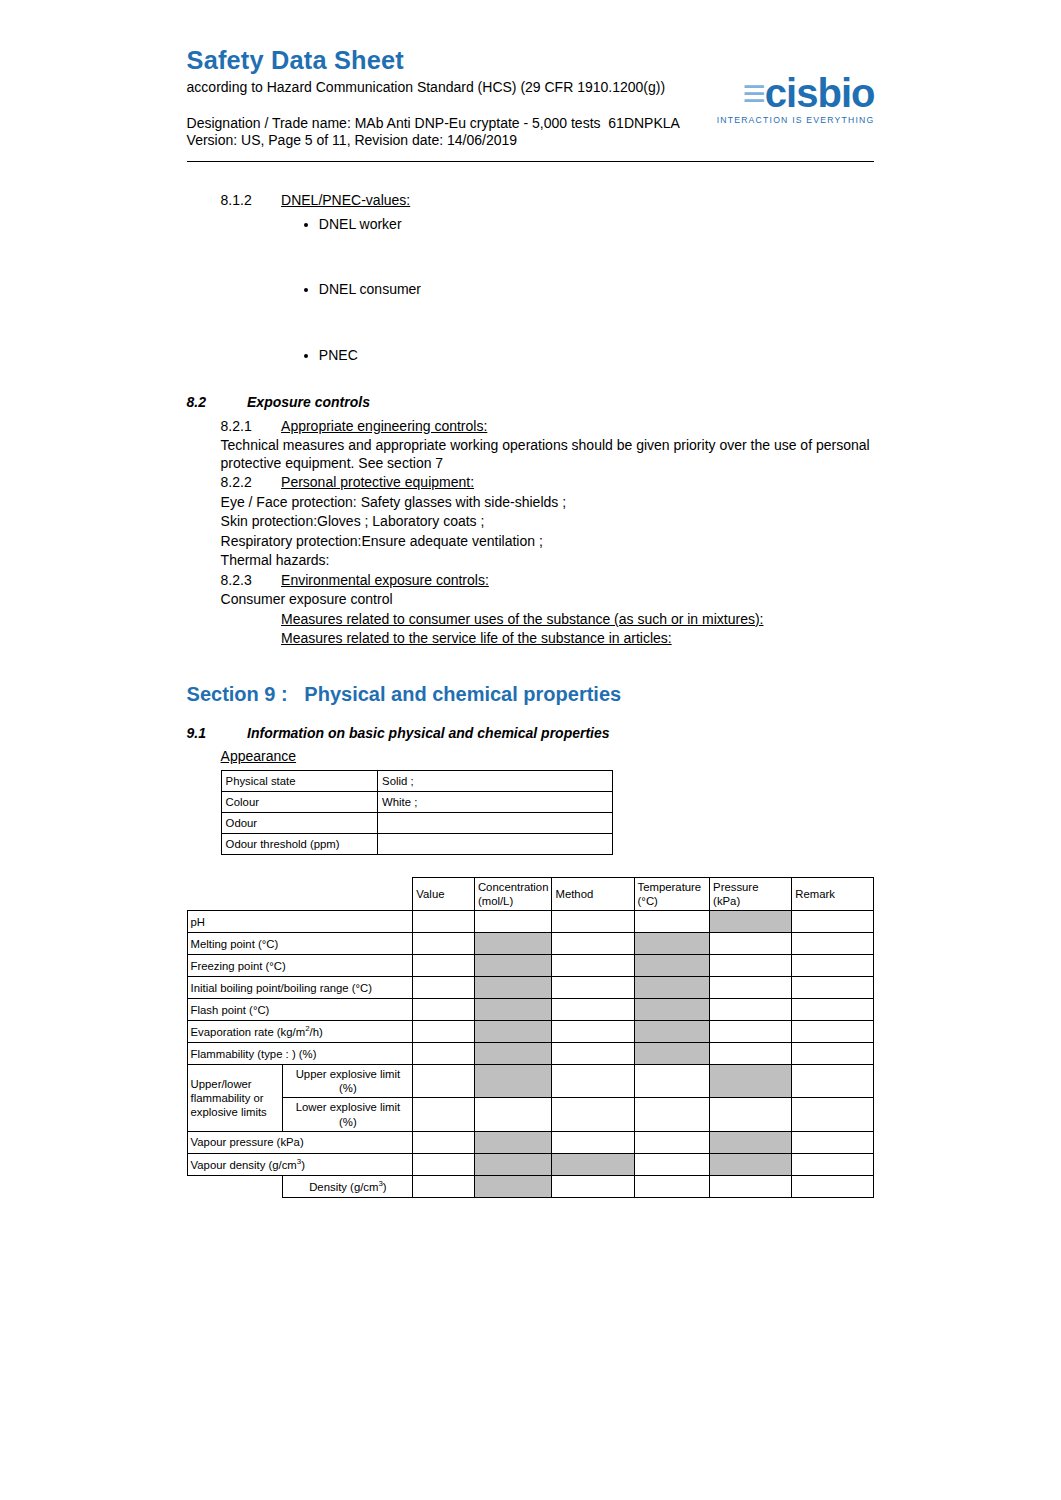Safety Data Sheet
according to Hazard Communication Standard (HCS) (29 CFR 1910.1200(g))
Designation / Trade name: MAb Anti DNP-Eu cryptate - 5,000 tests 61DNPKLA
Version: US, Page 5 of 11, Revision date: 14/06/2019
≡cisbio
Interaction is everything
8.1.2 DNEL/PNEC-values:
DNEL worker
DNEL consumer
PNEC
8.2 Exposure controls
8.2.1 Appropriate engineering controls:
Technical measures and appropriate working operations should be given priority over the use of personal protective equipment. See section 7
8.2.2 Personal protective equipment:
Eye / Face protection: Safety glasses with side-shields ;
Skin protection:Gloves ; Laboratory coats ;
Respiratory protection:Ensure adequate ventilation ;
Thermal hazards:
8.2.3 Environmental exposure controls:
Consumer exposure control
Measures related to consumer uses of the substance (as such or in mixtures):
Measures related to the service life of the substance in articles:
Section 9 : Physical and chemical properties
9.1 Information on basic physical and chemical properties
Appearance
| Physical state | Solid ; |
| Colour | White ; |
| Odour | |
| Odour threshold (ppm) | |
| | Value | Concentration (mol/L) | Method | Temperature (°C) | Pressure (kPa) | Remark |
| --- | --- | --- | --- | --- | --- | --- |
| pH | | | | | | |
| Melting point (°C) | | | | | | |
| Freezing point (°C) | | | | | | |
| Initial boiling point/boiling range (°C) | | | | | | |
| Flash point (°C) | | | | | | |
| Evaporation rate (kg/m 2 /h) | | | | | | |
| Flammability (type : ) (%) | | | | | | |
| Upper/lower flammability or explosive limits | Upper explosive limit (%) | | | | | | |
| Lower explosive limit (%) | | | | | | |
| Vapour pressure (kPa) | | | | | | |
| Vapour density (g/cm 3 ) | | | | | | |
| | Density (g/cm 3 ) | | | | | | |